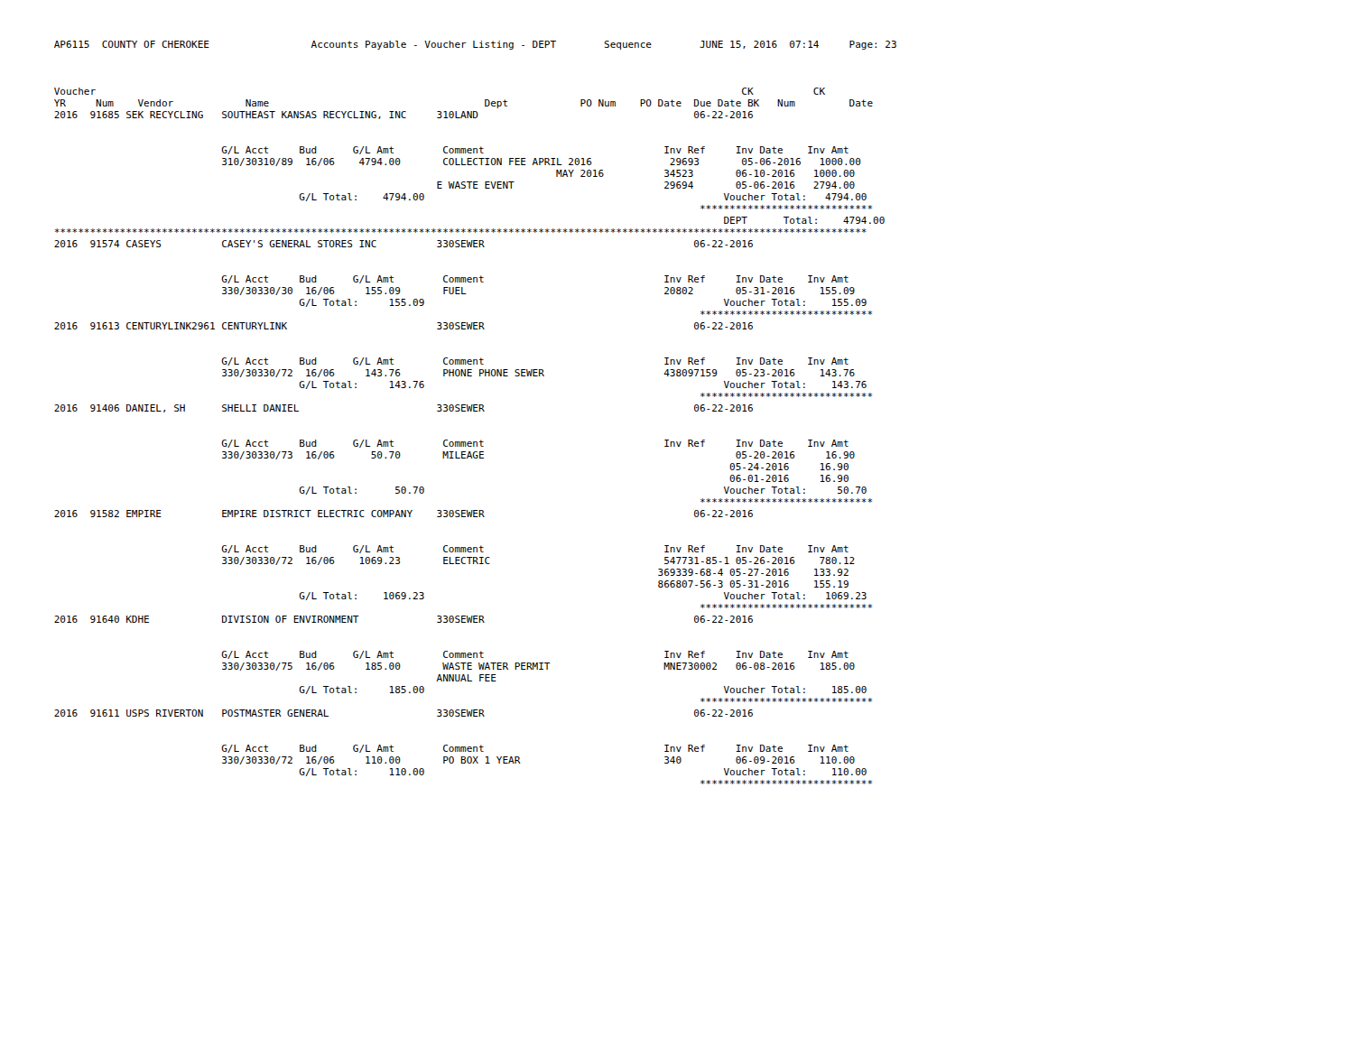AP6115  COUNTY OF CHEROKEE                 Accounts Payable - Voucher Listing - DEPT        Sequence        JUNE 15, 2016  07:14     Page: 23



      Voucher                                                                                                            CK          CK
      YR     Num    Vendor            Name                                    Dept            PO Num    PO Date  Due Date BK   Num         Date
      2016  91685 SEK RECYCLING   SOUTHEAST KANSAS RECYCLING, INC     310LAND                                    06-22-2016


                                  G/L Acct     Bud      G/L Amt        Comment                              Inv Ref     Inv Date    Inv Amt
                                  310/30310/89  16/06    4794.00       COLLECTION FEE APRIL 2016             29693       05-06-2016   1000.00
                                                                                          MAY 2016          34523       06-10-2016   1000.00
                                                                      E WASTE EVENT                         29694       05-06-2016   2794.00
                                               G/L Total:    4794.00                                                  Voucher Total:   4794.00
                                                                                                                  *****************************
                                                                                                                      DEPT      Total:    4794.00
      ****************************************************************************************************************************************
      2016  91574 CASEYS          CASEY'S GENERAL STORES INC          330SEWER                                   06-22-2016


                                  G/L Acct     Bud      G/L Amt        Comment                              Inv Ref     Inv Date    Inv Amt
                                  330/30330/30  16/06     155.09       FUEL                                 20802       05-31-2016    155.09
                                               G/L Total:     155.09                                                  Voucher Total:    155.09
                                                                                                                  *****************************
      2016  91613 CENTURYLINK2961 CENTURYLINK                         330SEWER                                   06-22-2016


                                  G/L Acct     Bud      G/L Amt        Comment                              Inv Ref     Inv Date    Inv Amt
                                  330/30330/72  16/06     143.76       PHONE PHONE SEWER                    438097159   05-23-2016    143.76
                                               G/L Total:     143.76                                                  Voucher Total:    143.76
                                                                                                                  *****************************
      2016  91406 DANIEL, SH      SHELLI DANIEL                       330SEWER                                   06-22-2016


                                  G/L Acct     Bud      G/L Amt        Comment                              Inv Ref     Inv Date    Inv Amt
                                  330/30330/73  16/06      50.70       MILEAGE                                          05-20-2016     16.90
                                                                                                                       05-24-2016     16.90
                                                                                                                       06-01-2016     16.90
                                               G/L Total:      50.70                                                  Voucher Total:     50.70
                                                                                                                  *****************************
      2016  91582 EMPIRE          EMPIRE DISTRICT ELECTRIC COMPANY    330SEWER                                   06-22-2016


                                  G/L Acct     Bud      G/L Amt        Comment                              Inv Ref     Inv Date    Inv Amt
                                  330/30330/72  16/06    1069.23       ELECTRIC                             547731-85-1 05-26-2016    780.12
                                                                                                           369339-68-4 05-27-2016    133.92
                                                                                                           866807-56-3 05-31-2016    155.19
                                               G/L Total:    1069.23                                                  Voucher Total:   1069.23
                                                                                                                  *****************************
      2016  91640 KDHE            DIVISION OF ENVIRONMENT             330SEWER                                   06-22-2016


                                  G/L Acct     Bud      G/L Amt        Comment                              Inv Ref     Inv Date    Inv Amt
                                  330/30330/75  16/06     185.00       WASTE WATER PERMIT                   MNE730002   06-08-2016    185.00
                                                                      ANNUAL FEE
                                               G/L Total:     185.00                                                  Voucher Total:    185.00
                                                                                                                  *****************************
      2016  91611 USPS RIVERTON   POSTMASTER GENERAL                  330SEWER                                   06-22-2016


                                  G/L Acct     Bud      G/L Amt        Comment                              Inv Ref     Inv Date    Inv Amt
                                  330/30330/72  16/06     110.00       PO BOX 1 YEAR                        340         06-09-2016    110.00
                                               G/L Total:     110.00                                                  Voucher Total:    110.00
                                                                                                                  *****************************